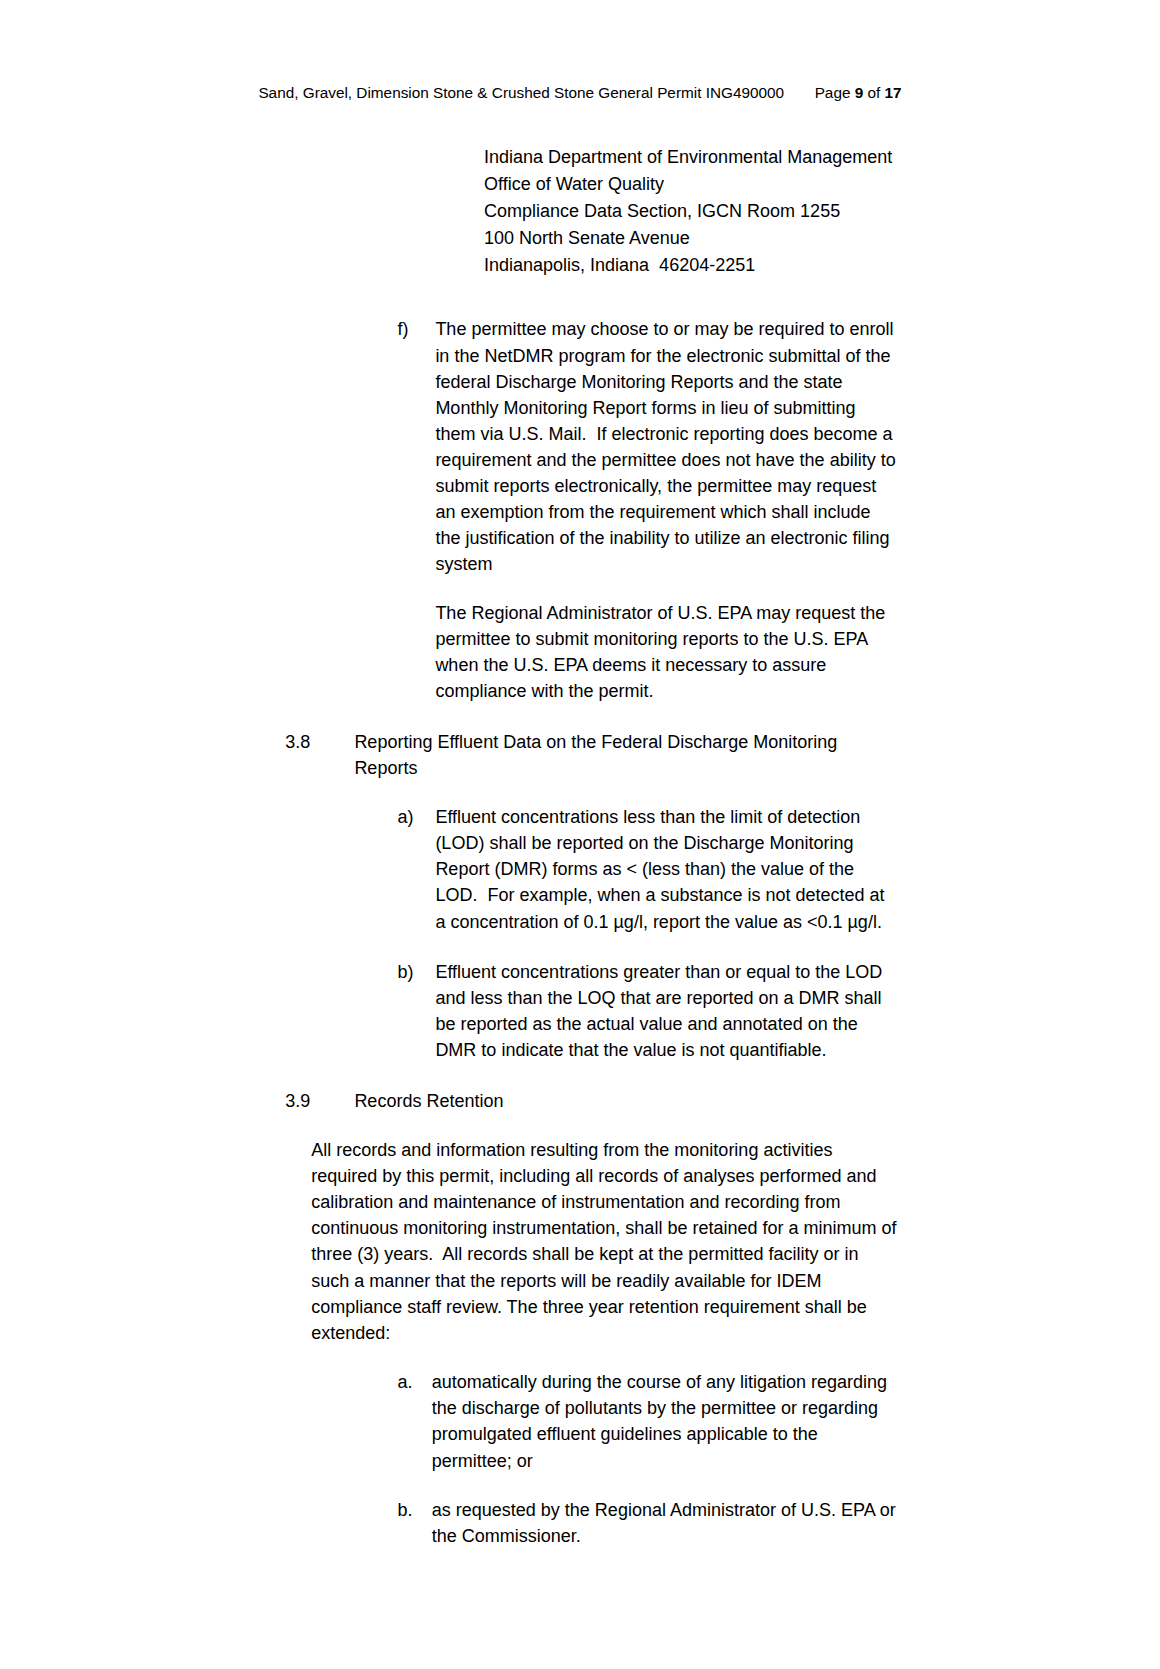Sand, Gravel, Dimension Stone & Crushed Stone General Permit ING490000 Page 9 of 17
Indiana Department of Environmental Management
Office of Water Quality
Compliance Data Section, IGCN Room 1255
100 North Senate Avenue
Indianapolis, Indiana 46204-2251
f)
The permittee may choose to or may be required to enroll in the NetDMR program for the electronic submittal of the federal Discharge Monitoring Reports and the state Monthly Monitoring Report forms in lieu of submitting them via U.S. Mail. If electronic reporting does become a requirement and the permittee does not have the ability to submit reports electronically, the permittee may request an exemption from the requirement which shall include the justification of the inability to utilize an electronic filing system
The Regional Administrator of U.S. EPA may request the permittee to submit monitoring reports to the U.S. EPA when the U.S. EPA deems it necessary to assure compliance with the permit.
3.8
Reporting Effluent Data on the Federal Discharge Monitoring Reports
a)
Effluent concentrations less than the limit of detection (LOD) shall be reported on the Discharge Monitoring Report (DMR) forms as < (less than) the value of the LOD. For example, when a substance is not detected at a concentration of 0.1 µg/l, report the value as <0.1 µg/l.
b)
Effluent concentrations greater than or equal to the LOD and less than the LOQ that are reported on a DMR shall be reported as the actual value and annotated on the DMR to indicate that the value is not quantifiable.
3.9
Records Retention
All records and information resulting from the monitoring activities required by this permit, including all records of analyses performed and calibration and maintenance of instrumentation and recording from continuous monitoring instrumentation, shall be retained for a minimum of three (3) years. All records shall be kept at the permitted facility or in such a manner that the reports will be readily available for IDEM compliance staff review. The three year retention requirement shall be extended:
a.
automatically during the course of any litigation regarding the discharge of pollutants by the permittee or regarding promulgated effluent guidelines applicable to the permittee; or
b.
as requested by the Regional Administrator of U.S. EPA or the Commissioner.